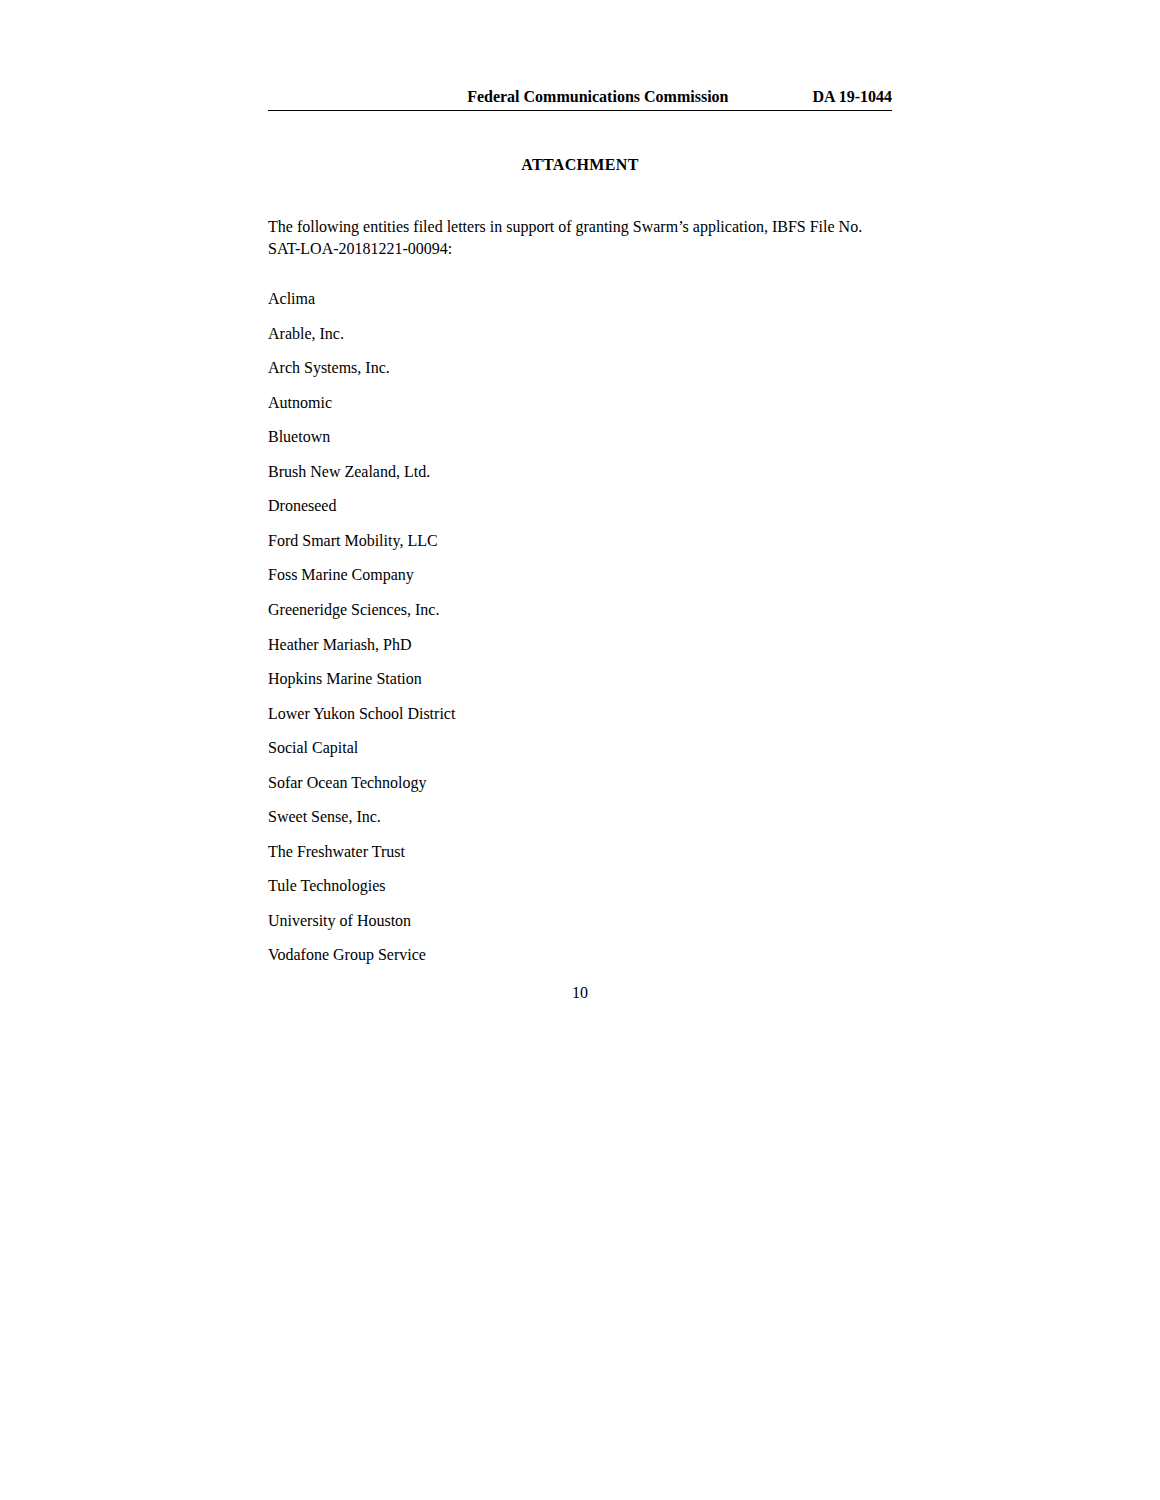Federal Communications Commission
DA 19-1044
ATTACHMENT
The following entities filed letters in support of granting Swarm’s application, IBFS File No. SAT-LOA-20181221-00094:
Aclima
Arable, Inc.
Arch Systems, Inc.
Autnomic
Bluetown
Brush New Zealand, Ltd.
Droneseed
Ford Smart Mobility, LLC
Foss Marine Company
Greeneridge Sciences, Inc.
Heather Mariash, PhD
Hopkins Marine Station
Lower Yukon School District
Social Capital
Sofar Ocean Technology
Sweet Sense, Inc.
The Freshwater Trust
Tule Technologies
University of Houston
Vodafone Group Service
10